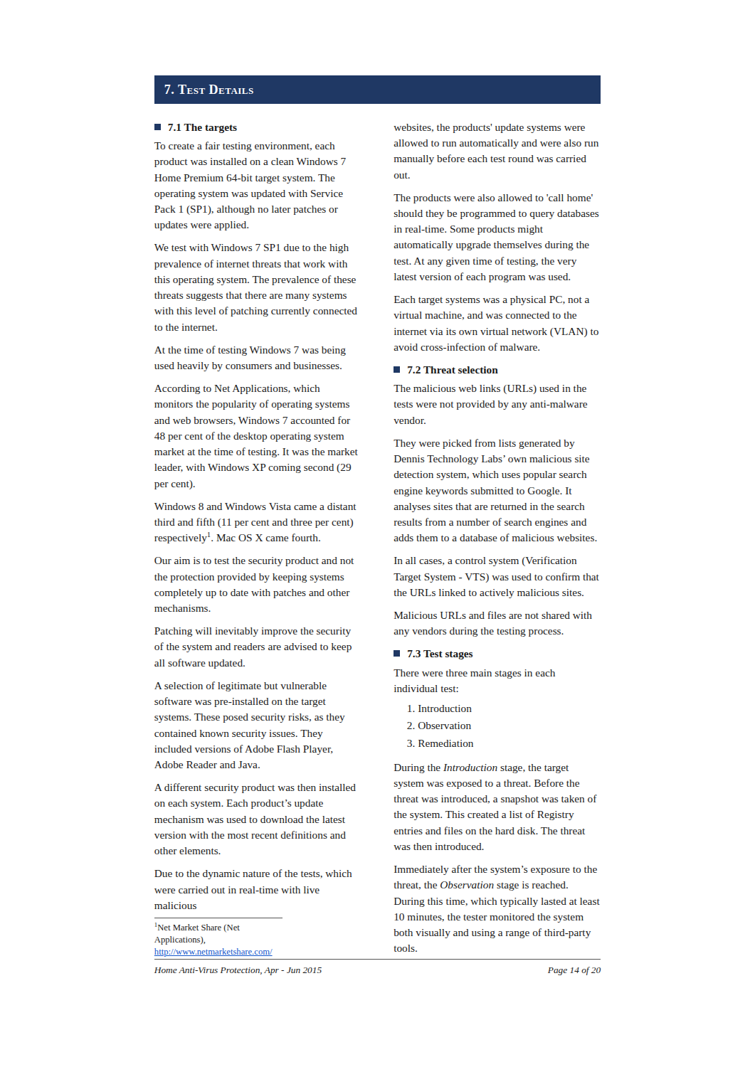7. Test Details
7.1 The targets
To create a fair testing environment, each product was installed on a clean Windows 7 Home Premium 64-bit target system. The operating system was updated with Service Pack 1 (SP1), although no later patches or updates were applied.
We test with Windows 7 SP1 due to the high prevalence of internet threats that work with this operating system. The prevalence of these threats suggests that there are many systems with this level of patching currently connected to the internet.
At the time of testing Windows 7 was being used heavily by consumers and businesses.
According to Net Applications, which monitors the popularity of operating systems and web browsers, Windows 7 accounted for 48 per cent of the desktop operating system market at the time of testing. It was the market leader, with Windows XP coming second (29 per cent).
Windows 8 and Windows Vista came a distant third and fifth (11 per cent and three per cent) respectively1. Mac OS X came fourth.
Our aim is to test the security product and not the protection provided by keeping systems completely up to date with patches and other mechanisms.
Patching will inevitably improve the security of the system and readers are advised to keep all software updated.
A selection of legitimate but vulnerable software was pre-installed on the target systems. These posed security risks, as they contained known security issues. They included versions of Adobe Flash Player, Adobe Reader and Java.
A different security product was then installed on each system. Each product’s update mechanism was used to download the latest version with the most recent definitions and other elements.
Due to the dynamic nature of the tests, which were carried out in real-time with live malicious
1Net Market Share (Net Applications),
http://www.netmarketshare.com/
websites, the products' update systems were allowed to run automatically and were also run manually before each test round was carried out.
The products were also allowed to 'call home' should they be programmed to query databases in real-time. Some products might automatically upgrade themselves during the test. At any given time of testing, the very latest version of each program was used.
Each target systems was a physical PC, not a virtual machine, and was connected to the internet via its own virtual network (VLAN) to avoid cross-infection of malware.
7.2 Threat selection
The malicious web links (URLs) used in the tests were not provided by any anti-malware vendor.
They were picked from lists generated by Dennis Technology Labs’ own malicious site detection system, which uses popular search engine keywords submitted to Google. It analyses sites that are returned in the search results from a number of search engines and adds them to a database of malicious websites.
In all cases, a control system (Verification Target System - VTS) was used to confirm that the URLs linked to actively malicious sites.
Malicious URLs and files are not shared with any vendors during the testing process.
7.3 Test stages
There were three main stages in each individual test:
Introduction
Observation
Remediation
During the Introduction stage, the target system was exposed to a threat. Before the threat was introduced, a snapshot was taken of the system. This created a list of Registry entries and files on the hard disk. The threat was then introduced.
Immediately after the system’s exposure to the threat, the Observation stage is reached. During this time, which typically lasted at least 10 minutes, the tester monitored the system both visually and using a range of third-party tools.
Home Anti-Virus Protection, Apr - Jun 2015 Page 14 of 20